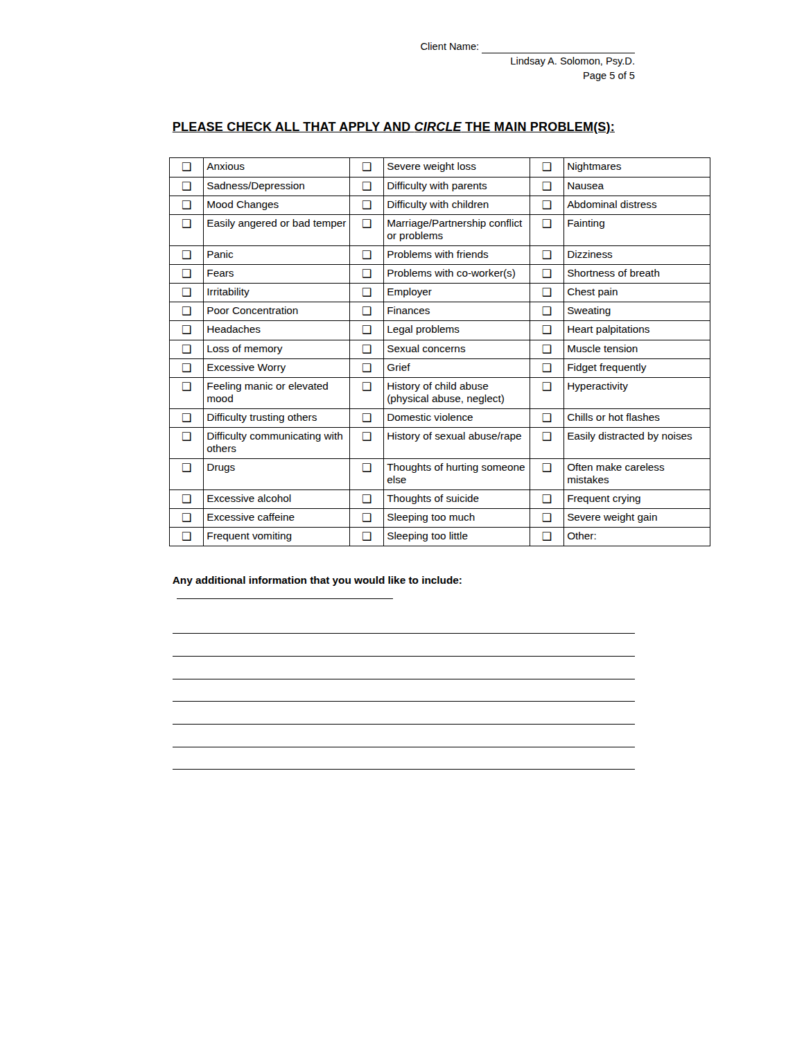Client Name:
Lindsay A. Solomon, Psy.D.
Page 5 of 5
PLEASE CHECK ALL THAT APPLY AND CIRCLE THE MAIN PROBLEM(S):
| ❑ | Anxious | ❑ | Severe weight loss | ❑ | Nightmares |
| ❑ | Sadness/Depression | ❑ | Difficulty with parents | ❑ | Nausea |
| ❑ | Mood Changes | ❑ | Difficulty with children | ❑ | Abdominal distress |
| ❑ | Easily angered or bad temper | ❑ | Marriage/Partnership conflict or problems | ❑ | Fainting |
| ❑ | Panic | ❑ | Problems with friends | ❑ | Dizziness |
| ❑ | Fears | ❑ | Problems with co-worker(s) | ❑ | Shortness of breath |
| ❑ | Irritability | ❑ | Employer | ❑ | Chest pain |
| ❑ | Poor Concentration | ❑ | Finances | ❑ | Sweating |
| ❑ | Headaches | ❑ | Legal problems | ❑ | Heart palpitations |
| ❑ | Loss of memory | ❑ | Sexual concerns | ❑ | Muscle tension |
| ❑ | Excessive Worry | ❑ | Grief | ❑ | Fidget frequently |
| ❑ | Feeling manic or elevated mood | ❑ | History of child abuse (physical abuse, neglect) | ❑ | Hyperactivity |
| ❑ | Difficulty trusting others | ❑ | Domestic violence | ❑ | Chills or hot flashes |
| ❑ | Difficulty communicating with others | ❑ | History of sexual abuse/rape | ❑ | Easily distracted by noises |
| ❑ | Drugs | ❑ | Thoughts of hurting someone else | ❑ | Often make careless mistakes |
| ❑ | Excessive alcohol | ❑ | Thoughts of suicide | ❑ | Frequent crying |
| ❑ | Excessive caffeine | ❑ | Sleeping too much | ❑ | Severe weight gain |
| ❑ | Frequent vomiting | ❑ | Sleeping too little | ❑ | Other: |
Any additional information that you would like to include: